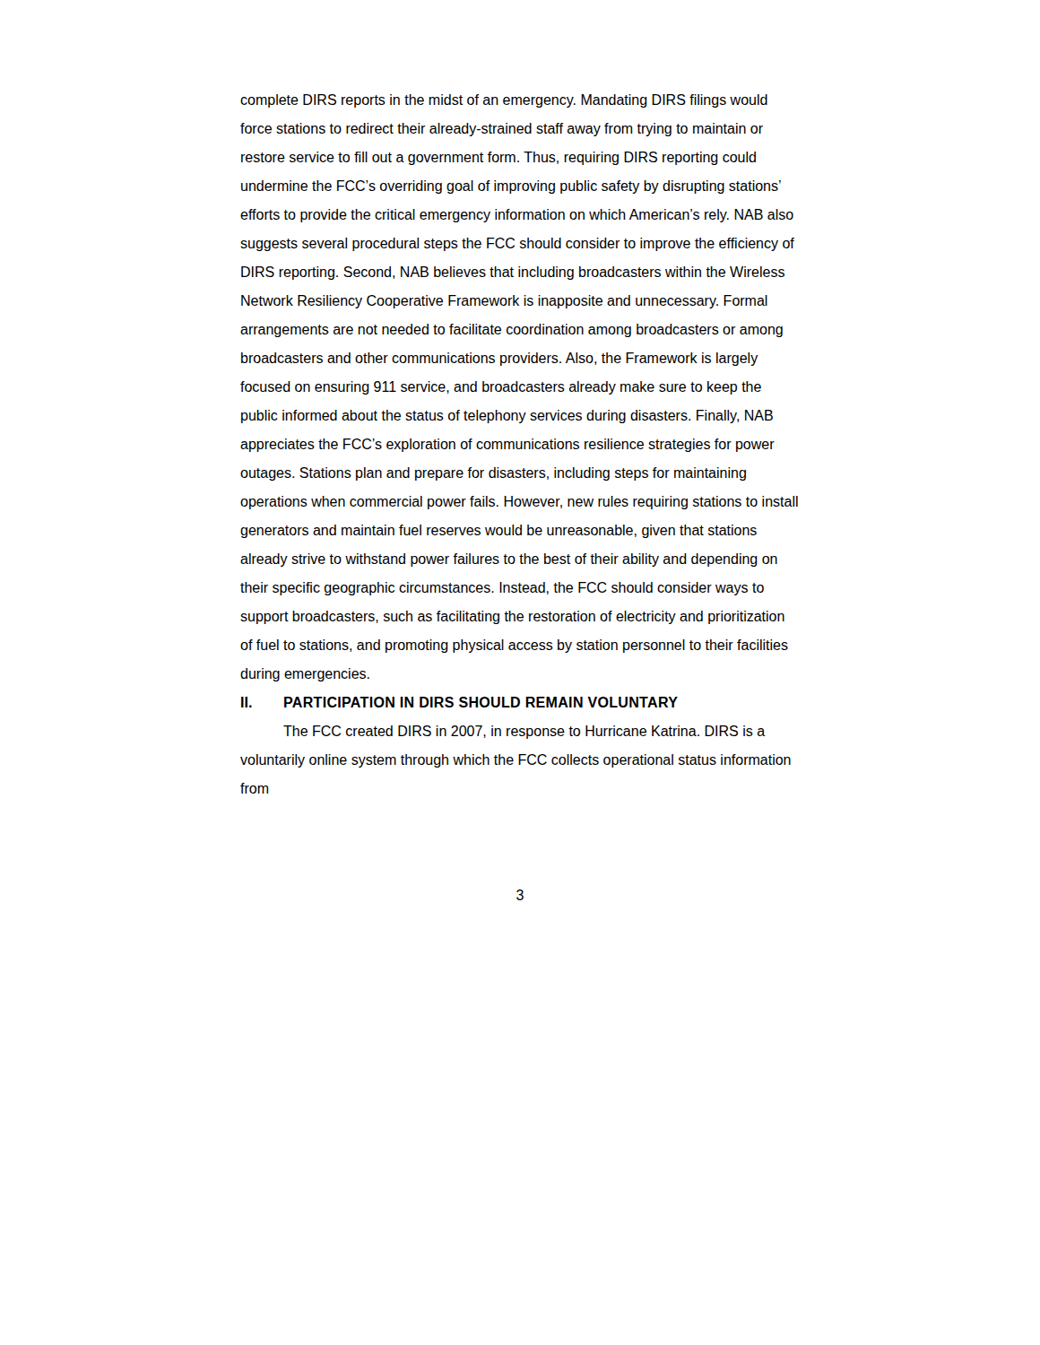complete DIRS reports in the midst of an emergency. Mandating DIRS filings would force stations to redirect their already-strained staff away from trying to maintain or restore service to fill out a government form. Thus, requiring DIRS reporting could undermine the FCC’s overriding goal of improving public safety by disrupting stations’ efforts to provide the critical emergency information on which American’s rely. NAB also suggests several procedural steps the FCC should consider to improve the efficiency of DIRS reporting. Second, NAB believes that including broadcasters within the Wireless Network Resiliency Cooperative Framework is inapposite and unnecessary. Formal arrangements are not needed to facilitate coordination among broadcasters or among broadcasters and other communications providers. Also, the Framework is largely focused on ensuring 911 service, and broadcasters already make sure to keep the public informed about the status of telephony services during disasters. Finally, NAB appreciates the FCC’s exploration of communications resilience strategies for power outages. Stations plan and prepare for disasters, including steps for maintaining operations when commercial power fails. However, new rules requiring stations to install generators and maintain fuel reserves would be unreasonable, given that stations already strive to withstand power failures to the best of their ability and depending on their specific geographic circumstances. Instead, the FCC should consider ways to support broadcasters, such as facilitating the restoration of electricity and prioritization of fuel to stations, and promoting physical access by station personnel to their facilities during emergencies.
II. PARTICIPATION IN DIRS SHOULD REMAIN VOLUNTARY
The FCC created DIRS in 2007, in response to Hurricane Katrina. DIRS is a voluntarily online system through which the FCC collects operational status information from
3